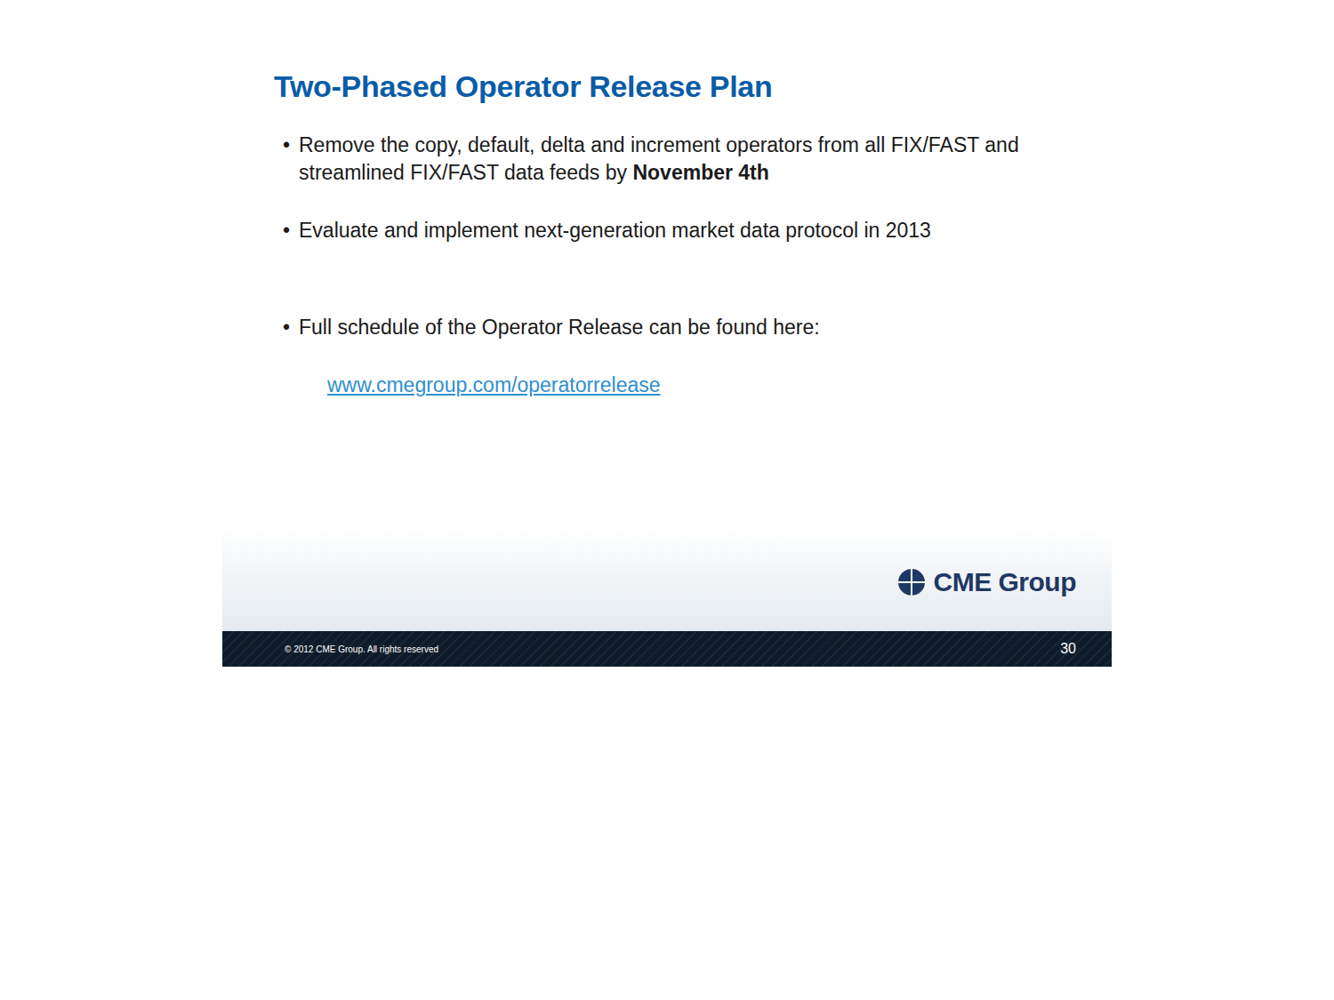Two-Phased Operator Release Plan
Remove the copy, default, delta and increment operators from all FIX/FAST and streamlined FIX/FAST data feeds by November 4th
Evaluate and implement next-generation market data protocol in 2013
Full schedule of the Operator Release can be found here:
www.cmegroup.com/operatorrelease
CME Group
© 2012 CME Group. All rights reserved 30